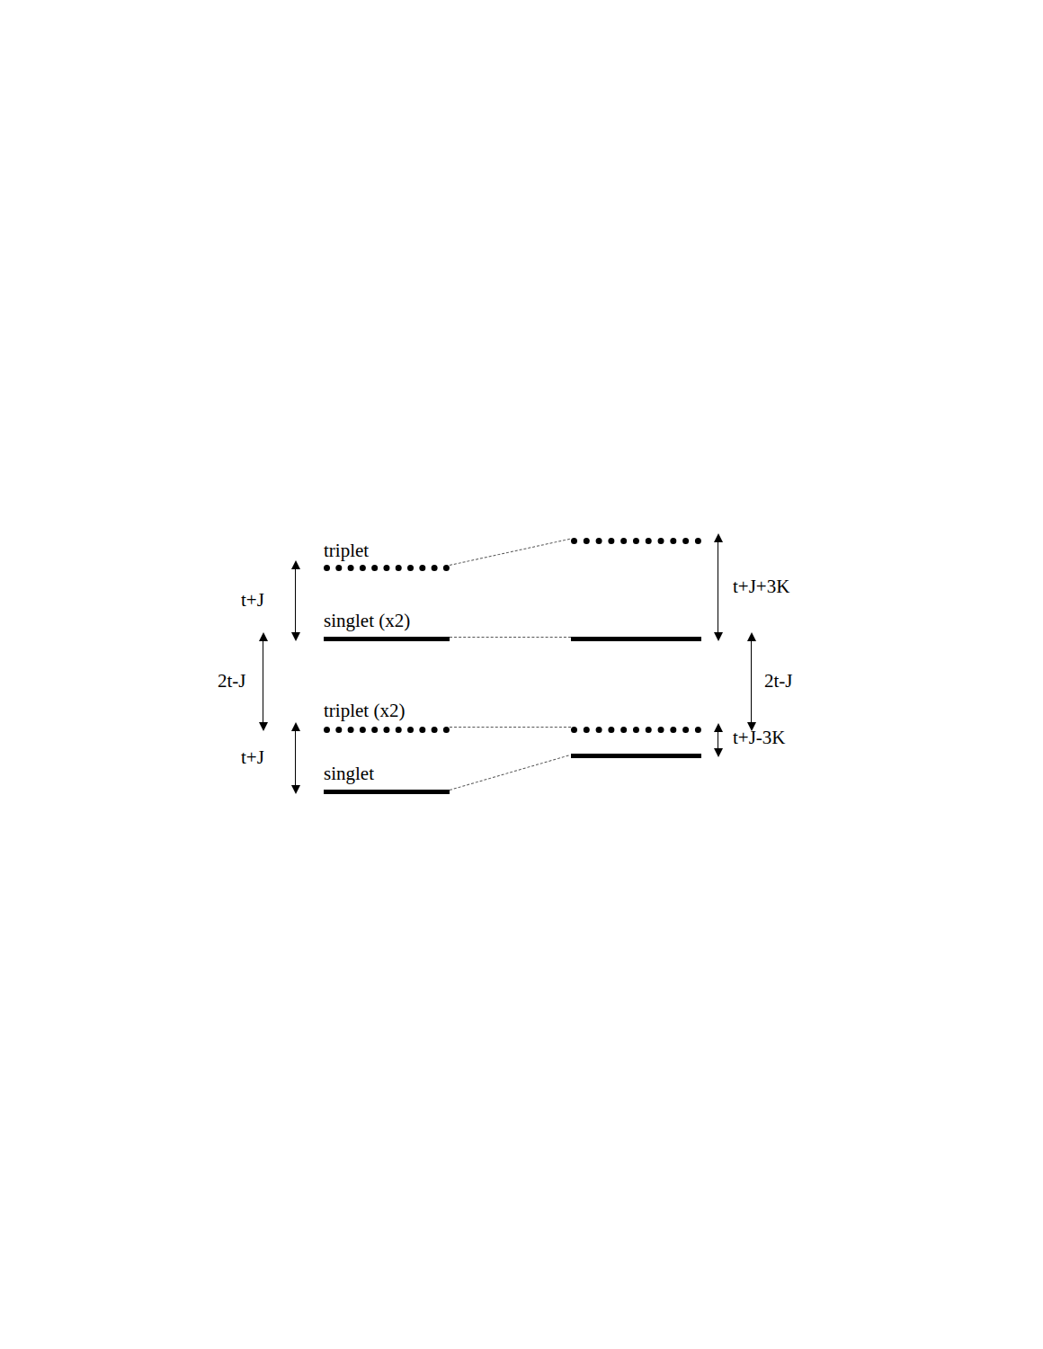triplet
singlet (x2)
triplet (x2)
singlet
t+J
2t-J
t+J
t+J+3K
2t-J
t+J-3K